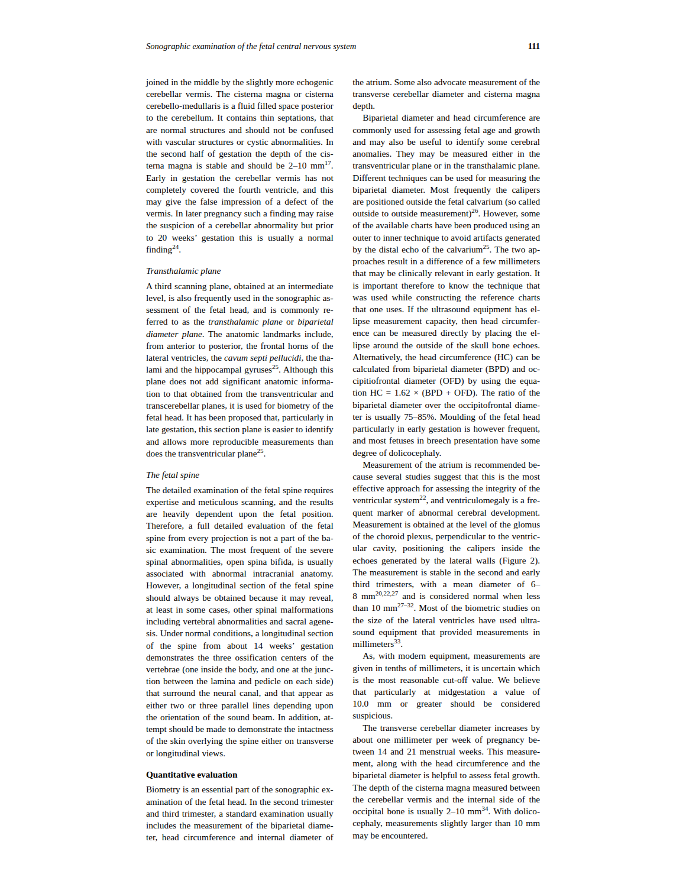Sonographic examination of the fetal central nervous system 111
joined in the middle by the slightly more echogenic cerebellar vermis. The cisterna magna or cisterna cerebello-medullaris is a fluid filled space posterior to the cerebellum. It contains thin septations, that are normal structures and should not be confused with vascular structures or cystic abnormalities. In the second half of gestation the depth of the cisterna magna is stable and should be 2–10 mm17. Early in gestation the cerebellar vermis has not completely covered the fourth ventricle, and this may give the false impression of a defect of the vermis. In later pregnancy such a finding may raise the suspicion of a cerebellar abnormality but prior to 20 weeks’ gestation this is usually a normal finding24.
Transthalamic plane
A third scanning plane, obtained at an intermediate level, is also frequently used in the sonographic assessment of the fetal head, and is commonly referred to as the transthalamic plane or biparietal diameter plane. The anatomic landmarks include, from anterior to posterior, the frontal horns of the lateral ventricles, the cavum septi pellucidi, the thalami and the hippocampal gyruses25. Although this plane does not add significant anatomic information to that obtained from the transventricular and transcerebellar planes, it is used for biometry of the fetal head. It has been proposed that, particularly in late gestation, this section plane is easier to identify and allows more reproducible measurements than does the transventricular plane25.
The fetal spine
The detailed examination of the fetal spine requires expertise and meticulous scanning, and the results are heavily dependent upon the fetal position. Therefore, a full detailed evaluation of the fetal spine from every projection is not a part of the basic examination. The most frequent of the severe spinal abnormalities, open spina bifida, is usually associated with abnormal intracranial anatomy. However, a longitudinal section of the fetal spine should always be obtained because it may reveal, at least in some cases, other spinal malformations including vertebral abnormalities and sacral agenesis. Under normal conditions, a longitudinal section of the spine from about 14 weeks’ gestation demonstrates the three ossification centers of the vertebrae (one inside the body, and one at the junction between the lamina and pedicle on each side) that surround the neural canal, and that appear as either two or three parallel lines depending upon the orientation of the sound beam. In addition, attempt should be made to demonstrate the intactness of the skin overlying the spine either on transverse or longitudinal views.
Quantitative evaluation
Biometry is an essential part of the sonographic examination of the fetal head. In the second trimester and third trimester, a standard examination usually includes the measurement of the biparietal diameter, head circumference and internal diameter of the atrium. Some also advocate measurement of the transverse cerebellar diameter and cisterna magna depth.
Biparietal diameter and head circumference are commonly used for assessing fetal age and growth and may also be useful to identify some cerebral anomalies. They may be measured either in the transventricular plane or in the transthalamic plane. Different techniques can be used for measuring the biparietal diameter. Most frequently the calipers are positioned outside the fetal calvarium (so called outside to outside measurement)26. However, some of the available charts have been produced using an outer to inner technique to avoid artifacts generated by the distal echo of the calvarium25. The two approaches result in a difference of a few millimeters that may be clinically relevant in early gestation. It is important therefore to know the technique that was used while constructing the reference charts that one uses. If the ultrasound equipment has ellipse measurement capacity, then head circumference can be measured directly by placing the ellipse around the outside of the skull bone echoes. Alternatively, the head circumference (HC) can be calculated from biparietal diameter (BPD) and occipitiofrontal diameter (OFD) by using the equation HC = 1.62 × (BPD + OFD). The ratio of the biparietal diameter over the occipitofrontal diameter is usually 75–85%. Moulding of the fetal head particularly in early gestation is however frequent, and most fetuses in breech presentation have some degree of dolicocephaly.
Measurement of the atrium is recommended because several studies suggest that this is the most effective approach for assessing the integrity of the ventricular system22, and ventriculomegaly is a frequent marker of abnormal cerebral development. Measurement is obtained at the level of the glomus of the choroid plexus, perpendicular to the ventricular cavity, positioning the calipers inside the echoes generated by the lateral walls (Figure 2). The measurement is stable in the second and early third trimesters, with a mean diameter of 6–8 mm20,22,27 and is considered normal when less than 10 mm27–32. Most of the biometric studies on the size of the lateral ventricles have used ultrasound equipment that provided measurements in millimeters33.
As, with modern equipment, measurements are given in tenths of millimeters, it is uncertain which is the most reasonable cut-off value. We believe that particularly at midgestation a value of 10.0 mm or greater should be considered suspicious.
The transverse cerebellar diameter increases by about one millimeter per week of pregnancy between 14 and 21 menstrual weeks. This measurement, along with the head circumference and the biparietal diameter is helpful to assess fetal growth. The depth of the cisterna magna measured between the cerebellar vermis and the internal side of the occipital bone is usually 2–10 mm34. With dolicocephaly, measurements slightly larger than 10 mm may be encountered.